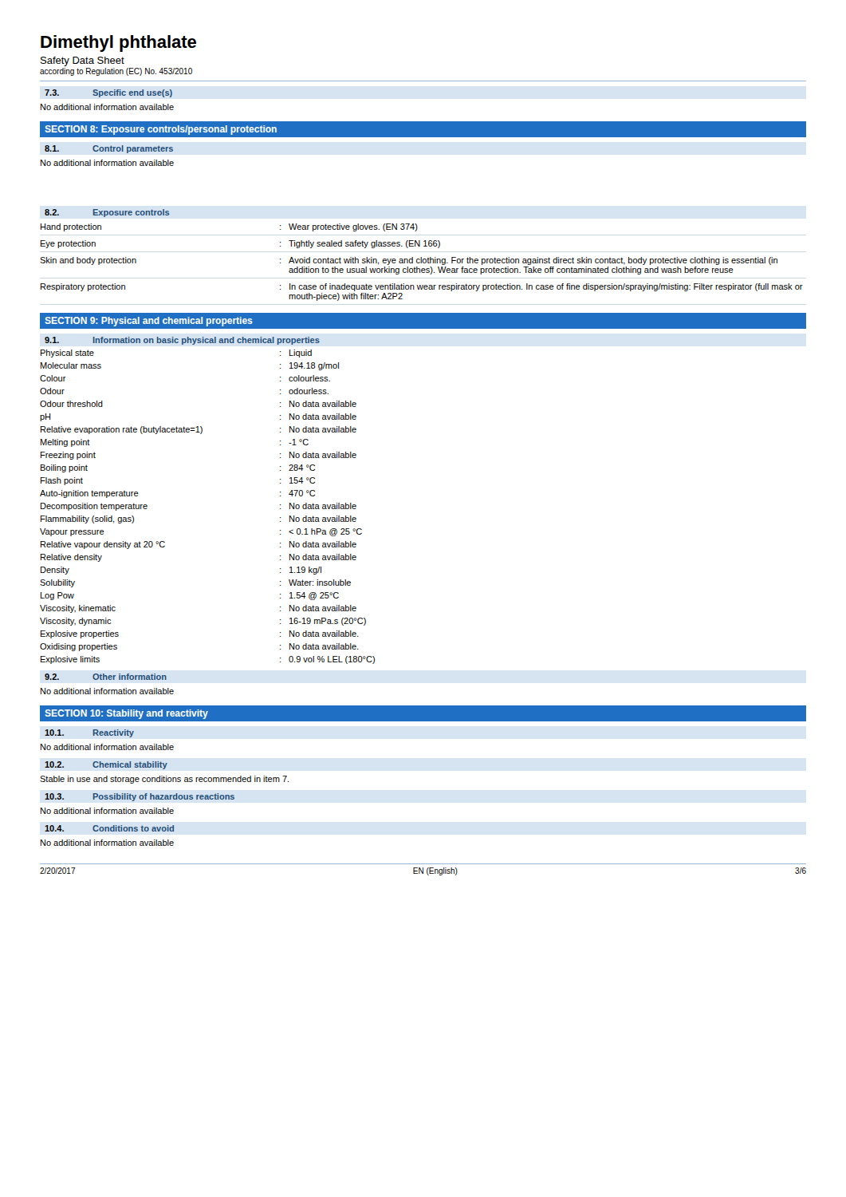Dimethyl phthalate
Safety Data Sheet
according to Regulation (EC) No. 453/2010
7.3. Specific end use(s)
No additional information available
SECTION 8: Exposure controls/personal protection
8.1. Control parameters
No additional information available
8.2. Exposure controls
Hand protection
:
Wear protective gloves. (EN 374)
Eye protection
:
Tightly sealed safety glasses. (EN 166)
Skin and body protection
:
Avoid contact with skin, eye and clothing. For the protection against direct skin contact, body protective clothing is essential (in addition to the usual working clothes). Wear face protection. Take off contaminated clothing and wash before reuse
Respiratory protection
:
In case of inadequate ventilation wear respiratory protection. In case of fine dispersion/spraying/misting: Filter respirator (full mask or mouth-piece) with filter: A2P2
SECTION 9: Physical and chemical properties
9.1. Information on basic physical and chemical properties
Physical state
:
Liquid
Molecular mass
:
194.18 g/mol
Colour
:
colourless.
Odour
:
odourless.
Odour threshold
:
No data available
pH
:
No data available
Relative evaporation rate (butylacetate=1)
:
No data available
Melting point
:
-1 °C
Freezing point
:
No data available
Boiling point
:
284 °C
Flash point
:
154 °C
Auto-ignition temperature
:
470 °C
Decomposition temperature
:
No data available
Flammability (solid, gas)
:
No data available
Vapour pressure
:
< 0.1 hPa @ 25 °C
Relative vapour density at 20 °C
:
No data available
Relative density
:
No data available
Density
:
1.19 kg/l
Solubility
:
Water: insoluble
Log Pow
:
1.54 @ 25°C
Viscosity, kinematic
:
No data available
Viscosity, dynamic
:
16-19 mPa.s (20°C)
Explosive properties
:
No data available.
Oxidising properties
:
No data available.
Explosive limits
:
0.9 vol % LEL (180°C)
9.2. Other information
No additional information available
SECTION 10: Stability and reactivity
10.1. Reactivity
No additional information available
10.2. Chemical stability
Stable in use and storage conditions as recommended in item 7.
10.3. Possibility of hazardous reactions
No additional information available
10.4. Conditions to avoid
No additional information available
2/20/2017
EN (English)
3/6